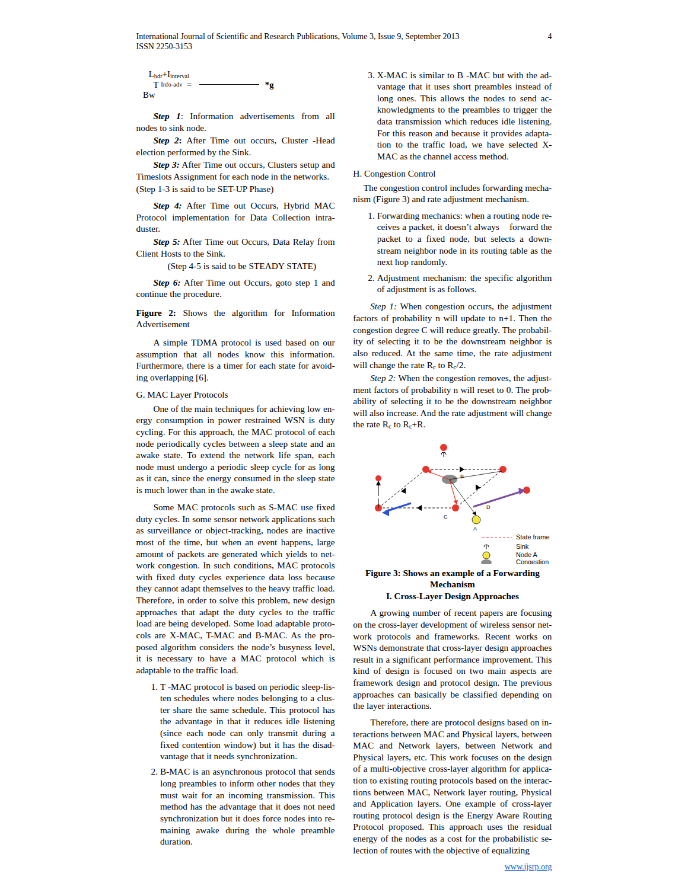International Journal of Scientific and Research Publications, Volume 3, Issue 9, September 2013
ISSN 2250-3153 4
Lhdr+Iinterval
TInfo-adv = *g
Bw
Step 1: Information advertisements from all nodes to sink node.
Step 2: After Time out occurs, Cluster -Head election performed by the Sink.
Step 3: After Time out occurs, Clusters setup and Timeslots Assignment for each node in the networks.
(Step 1-3 is said to be SET-UP Phase)
Step 4: After Time out Occurs, Hybrid MAC Protocol implementation for Data Collection intra-duster.
Step 5: After Time out Occurs, Data Relay from Client Hosts to the Sink.
(Step 4-5 is said to be STEADY STATE)
Step 6: After Time out Occurs, goto step 1 and continue the procedure.
Figure 2: Shows the algorithm for Information Advertisement
A simple TDMA protocol is used based on our assumption that all nodes know this information. Furthermore, there is a timer for each state for avoiding overlapping [6].
G. MAC Layer Protocols
One of the main techniques for achieving low energy consumption in power restrained WSN is duty cycling. For this approach, the MAC protocol of each node periodically cycles between a sleep state and an awake state. To extend the network life span, each node must undergo a periodic sleep cycle for as long as it can, since the energy consumed in the sleep state is much lower than in the awake state.
Some MAC protocols such as S-MAC use fixed duty cycles. In some sensor network applications such as surveillance or object-tracking, nodes are inactive most of the time, but when an event happens, large amount of packets are generated which yields to network congestion. In such conditions, MAC protocols with fixed duty cycles experience data loss because they cannot adapt themselves to the heavy traffic load. Therefore, in order to solve this problem, new design approaches that adapt the duty cycles to the traffic load are being developed. Some load adaptable protocols are X-MAC, T-MAC and B-MAC. As the proposed algorithm considers the node’s busyness level, it is necessary to have a MAC protocol which is adaptable to the traffic load.
T -MAC protocol is based on periodic sleep-listen schedules where nodes belonging to a cluster share the same schedule. This protocol has the advantage in that it reduces idle listening (since each node can only transmit during a fixed contention window) but it has the disadvantage that it needs synchronization.
B-MAC is an asynchronous protocol that sends long preambles to inform other nodes that they must wait for an incoming transmission. This method has the advantage that it does not need synchronization but it does force nodes into remaining awake during the whole preamble duration.
X-MAC is similar to B -MAC but with the advantage that it uses short preambles instead of long ones. This allows the nodes to send acknowledgments to the preambles to trigger the data transmission which reduces idle listening. For this reason and because it provides adaptation to the traffic load, we have selected X-MAC as the channel access method.
H. Congestion Control
The congestion control includes forwarding mechanism (Figure 3) and rate adjustment mechanism.
Forwarding mechanics: when a routing node receives a packet, it doesn’t always forward the packet to a fixed node, but selects a downstream neighbor node in its routing table as the next hop randomly.
Adjustment mechanism: the specific algorithm of adjustment is as follows.
Step 1: When congestion occurs, the adjustment factors of probability n will update to n+1. Then the congestion degree C will reduce greatly. The probability of selecting it to be the downstream neighbor is also reduced. At the same time, the rate adjustment will change the rate Rc to Rc/2.
Step 2: When the congestion removes, the adjustment factors of probability n will reset to 0. The probability of selecting it to be the downstream neighbor will also increase. And the rate adjustment will change the rate Rc to Rc+R.
B A C D State frame Sink Node A Congestion node
Figure 3: Shows an example of a Forwarding Mechanism
I. Cross-Layer Design Approaches
A growing number of recent papers are focusing on the cross-layer development of wireless sensor network protocols and frameworks. Recent works on WSNs demonstrate that cross-layer design approaches result in a significant performance improvement. This kind of design is focused on two main aspects are framework design and protocol design. The previous approaches can basically be classified depending on the layer interactions.
Therefore, there are protocol designs based on interactions between MAC and Physical layers, between MAC and Network layers, between Network and Physical layers, etc. This work focuses on the design of a multi-objective cross-layer algorithm for application to existing routing protocols based on the interactions between MAC, Network layer routing, Physical and Application layers. One example of cross-layer routing protocol design is the Energy Aware Routing Protocol proposed. This approach uses the residual energy of the nodes as a cost for the probabilistic selection of routes with the objective of equalizing
www.ijsrp.org